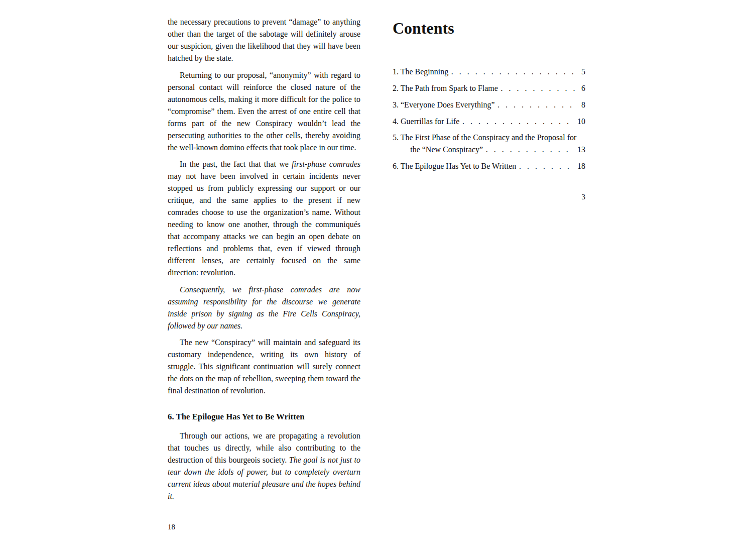the necessary precautions to prevent “damage” to anything other than the target of the sabotage will definitely arouse our suspicion, given the likelihood that they will have been hatched by the state.
Returning to our proposal, “anonymity” with regard to personal contact will reinforce the closed nature of the autonomous cells, making it more difficult for the police to “compromise” them. Even the arrest of one entire cell that forms part of the new Conspiracy wouldn’t lead the persecuting authorities to the other cells, thereby avoiding the well-known domino effects that took place in our time.
In the past, the fact that that we first-phase comrades may not have been involved in certain incidents never stopped us from publicly expressing our support or our critique, and the same applies to the present if new comrades choose to use the organization’s name. Without needing to know one another, through the communiqués that accompany attacks we can begin an open debate on reflections and problems that, even if viewed through different lenses, are certainly focused on the same direction: revolution.
Consequently, we first-phase comrades are now assuming responsibility for the discourse we generate inside prison by signing as the Fire Cells Conspiracy, followed by our names.
The new “Conspiracy” will maintain and safeguard its customary independence, writing its own history of struggle. This significant continuation will surely connect the dots on the map of rebellion, sweeping them toward the final destination of revolution.
6. The Epilogue Has Yet to Be Written
Through our actions, we are propagating a revolution that touches us directly, while also contributing to the destruction of this bourgeois society. The goal is not just to tear down the idols of power, but to completely overturn current ideas about material pleasure and the hopes behind it.
18
Contents
1. The Beginning. . . . . . . . . . . . . . . . . . . . . . . . . . . . . . . . . . . . 5
2. The Path from Spark to Flame. . . . . . . . . . . . . . . . . . . . . . . 6
3. “Everyone Does Everything”. . . . . . . . . . . . . . . . . . . . . . . 8
4. Guerrillas for Life. . . . . . . . . . . . . . . . . . . . . . . . . . . . . . 10
5. The First Phase of the Conspiracy and the Proposal for the “New Conspiracy”. . . . . . . . . . . . . . . . . . . . . . . . 13
6. The Epilogue Has Yet to Be Written. . . . . . . . . . . . . . 18
3